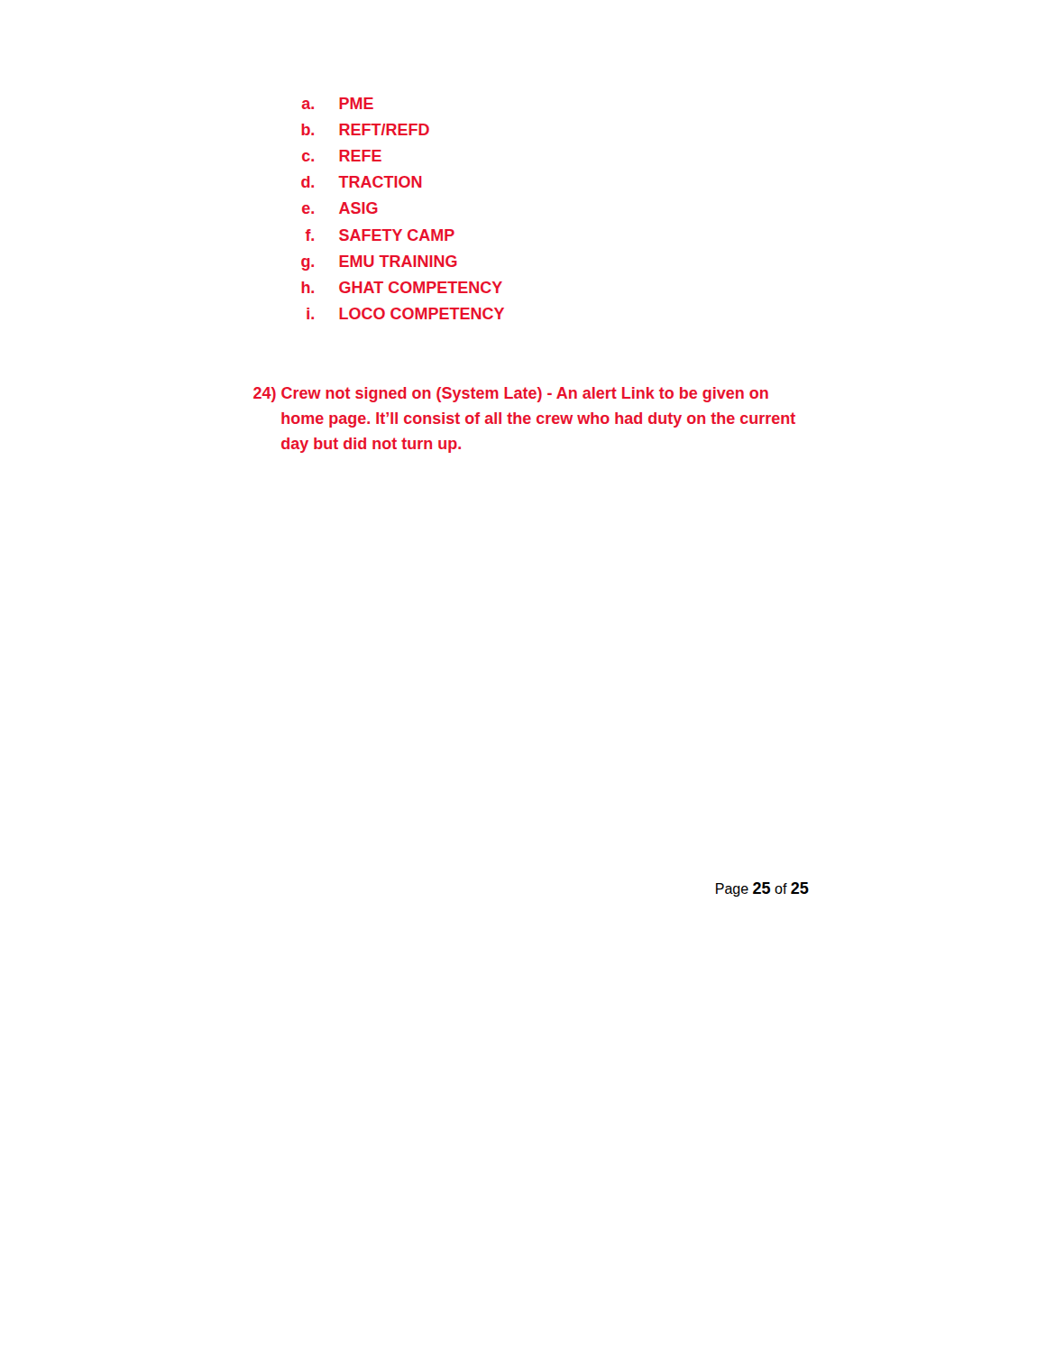PME
REFT/REFD
REFE
TRACTION
ASIG
SAFETY CAMP
EMU TRAINING
GHAT COMPETENCY
LOCO COMPETENCY
24) Crew not signed on (System Late) - An alert Link to be given on home page. It’ll consist of all the crew who had duty on the current day but did not turn up.
Page 25 of 25